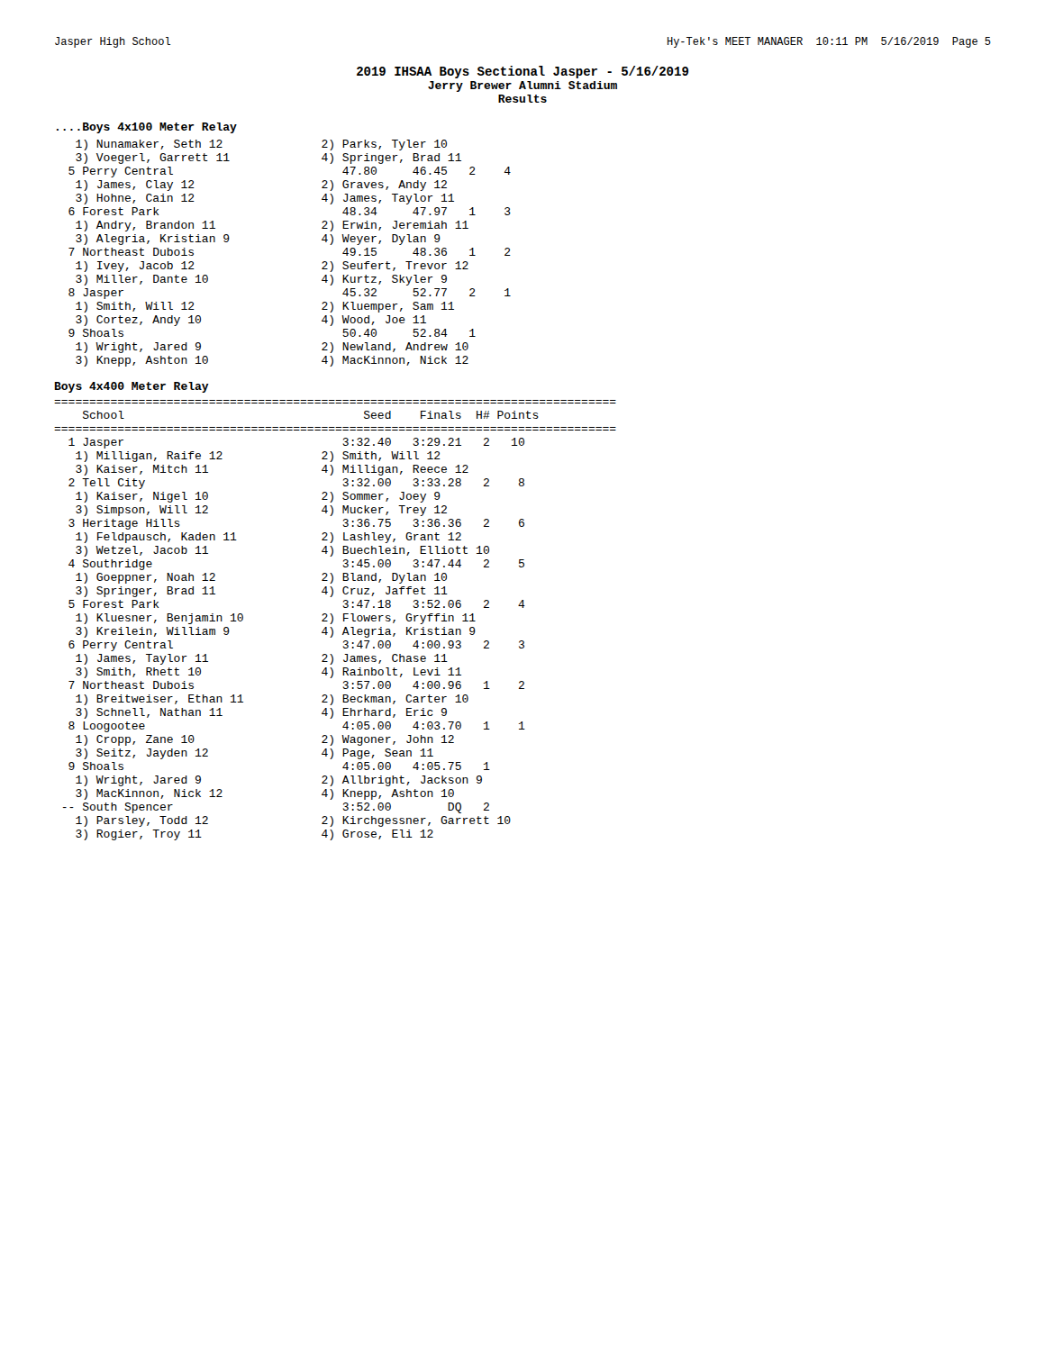Jasper High School Hy-Tek's MEET MANAGER 10:11 PM 5/16/2019 Page 5
2019 IHSAA Boys Sectional Jasper - 5/16/2019
Jerry Brewer Alumni Stadium
Results
....Boys 4x100 Meter Relay
   1) Nunamaker, Seth 12              2) Parks, Tyler 10
   3) Voegerl, Garrett 11             4) Springer, Brad 11
  5 Perry Central                        47.80     46.45   2    4
   1) James, Clay 12                  2) Graves, Andy 12
   3) Hohne, Cain 12                  4) James, Taylor 11
  6 Forest Park                          48.34     47.97   1    3
   1) Andry, Brandon 11               2) Erwin, Jeremiah 11
   3) Alegria, Kristian 9             4) Weyer, Dylan 9
  7 Northeast Dubois                     49.15     48.36   1    2
   1) Ivey, Jacob 12                  2) Seufert, Trevor 12
   3) Miller, Dante 10                4) Kurtz, Skyler 9
  8 Jasper                               45.32     52.77   2    1
   1) Smith, Will 12                  2) Kluemper, Sam 11
   3) Cortez, Andy 10                 4) Wood, Joe 11
  9 Shoals                               50.40     52.84   1
   1) Wright, Jared 9                 2) Newland, Andrew 10
   3) Knepp, Ashton 10                4) MacKinnon, Nick 12
Boys 4x400 Meter Relay
================================================================================
    School                                  Seed    Finals  H# Points
================================================================================
  1 Jasper                               3:32.40   3:29.21   2   10
   1) Milligan, Raife 12              2) Smith, Will 12
   3) Kaiser, Mitch 11                4) Milligan, Reece 12
  2 Tell City                            3:32.00   3:33.28   2    8
   1) Kaiser, Nigel 10                2) Sommer, Joey 9
   3) Simpson, Will 12                4) Mucker, Trey 12
  3 Heritage Hills                       3:36.75   3:36.36   2    6
   1) Feldpausch, Kaden 11            2) Lashley, Grant 12
   3) Wetzel, Jacob 11                4) Buechlein, Elliott 10
  4 Southridge                           3:45.00   3:47.44   2    5
   1) Goeppner, Noah 12               2) Bland, Dylan 10
   3) Springer, Brad 11               4) Cruz, Jaffet 11
  5 Forest Park                          3:47.18   3:52.06   2    4
   1) Kluesner, Benjamin 10           2) Flowers, Gryffin 11
   3) Kreilein, William 9             4) Alegria, Kristian 9
  6 Perry Central                        3:47.00   4:00.93   2    3
   1) James, Taylor 11                2) James, Chase 11
   3) Smith, Rhett 10                 4) Rainbolt, Levi 11
  7 Northeast Dubois                     3:57.00   4:00.96   1    2
   1) Breitweiser, Ethan 11           2) Beckman, Carter 10
   3) Schnell, Nathan 11              4) Ehrhard, Eric 9
  8 Loogootee                            4:05.00   4:03.70   1    1
   1) Cropp, Zane 10                  2) Wagoner, John 12
   3) Seitz, Jayden 12                4) Page, Sean 11
  9 Shoals                               4:05.00   4:05.75   1
   1) Wright, Jared 9                 2) Allbright, Jackson 9
   3) MacKinnon, Nick 12              4) Knepp, Ashton 10
 -- South Spencer                        3:52.00        DQ   2
   1) Parsley, Todd 12                2) Kirchgessner, Garrett 10
   3) Rogier, Troy 11                 4) Grose, Eli 12